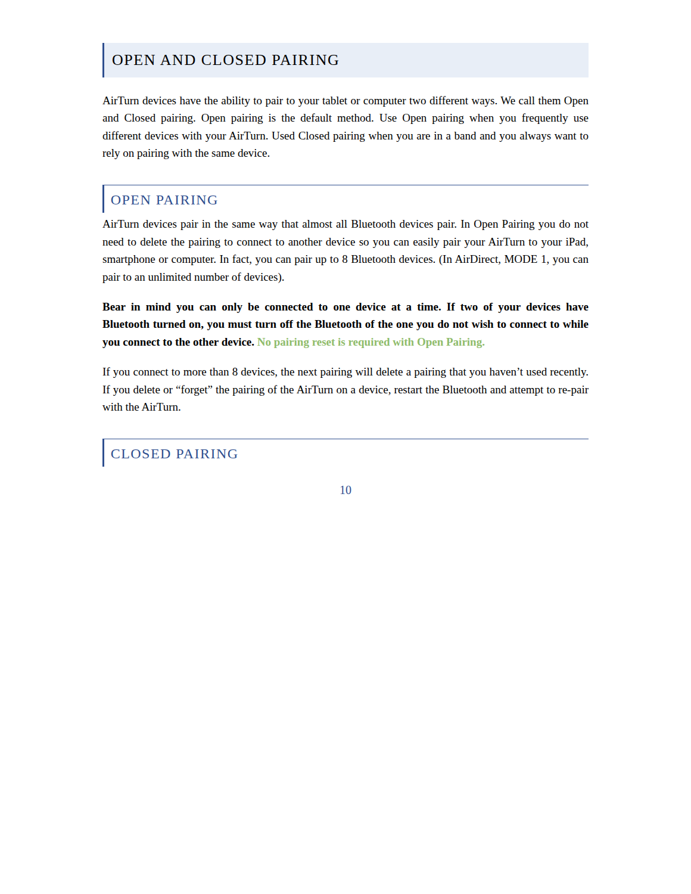OPEN AND CLOSED PAIRING
AirTurn devices have the ability to pair to your tablet or computer two different ways. We call them Open and Closed pairing. Open pairing is the default method. Use Open pairing when you frequently use different devices with your AirTurn. Used Closed pairing when you are in a band and you always want to rely on pairing with the same device.
OPEN PAIRING
AirTurn devices pair in the same way that almost all Bluetooth devices pair. In Open Pairing you do not need to delete the pairing to connect to another device so you can easily pair your AirTurn to your iPad, smartphone or computer. In fact, you can pair up to 8 Bluetooth devices. (In AirDirect, MODE 1, you can pair to an unlimited number of devices).
Bear in mind you can only be connected to one device at a time. If two of your devices have Bluetooth turned on, you must turn off the Bluetooth of the one you do not wish to connect to while you connect to the other device. No pairing reset is required with Open Pairing.
If you connect to more than 8 devices, the next pairing will delete a pairing that you haven’t used recently. If you delete or “forget” the pairing of the AirTurn on a device, restart the Bluetooth and attempt to re-pair with the AirTurn.
CLOSED PAIRING
10